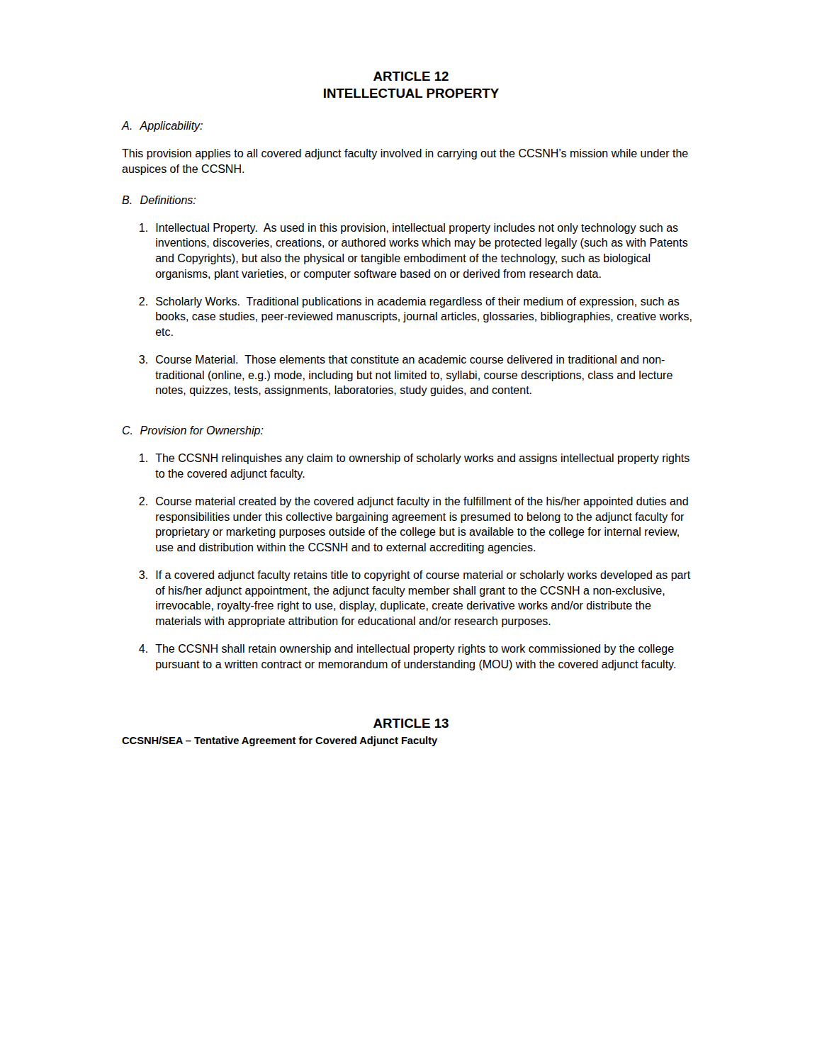ARTICLE 12 INTELLECTUAL PROPERTY
A. Applicability:
This provision applies to all covered adjunct faculty involved in carrying out the CCSNH’s mission while under the auspices of the CCSNH.
B. Definitions:
Intellectual Property. As used in this provision, intellectual property includes not only technology such as inventions, discoveries, creations, or authored works which may be protected legally (such as with Patents and Copyrights), but also the physical or tangible embodiment of the technology, such as biological organisms, plant varieties, or computer software based on or derived from research data.
Scholarly Works. Traditional publications in academia regardless of their medium of expression, such as books, case studies, peer-reviewed manuscripts, journal articles, glossaries, bibliographies, creative works, etc.
Course Material. Those elements that constitute an academic course delivered in traditional and non-traditional (online, e.g.) mode, including but not limited to, syllabi, course descriptions, class and lecture notes, quizzes, tests, assignments, laboratories, study guides, and content.
C. Provision for Ownership:
The CCSNH relinquishes any claim to ownership of scholarly works and assigns intellectual property rights to the covered adjunct faculty.
Course material created by the covered adjunct faculty in the fulfillment of the his/her appointed duties and responsibilities under this collective bargaining agreement is presumed to belong to the adjunct faculty for proprietary or marketing purposes outside of the college but is available to the college for internal review, use and distribution within the CCSNH and to external accrediting agencies.
If a covered adjunct faculty retains title to copyright of course material or scholarly works developed as part of his/her adjunct appointment, the adjunct faculty member shall grant to the CCSNH a non-exclusive, irrevocable, royalty-free right to use, display, duplicate, create derivative works and/or distribute the materials with appropriate attribution for educational and/or research purposes.
The CCSNH shall retain ownership and intellectual property rights to work commissioned by the college pursuant to a written contract or memorandum of understanding (MOU) with the covered adjunct faculty.
ARTICLE 13
CCSNH/SEA – Tentative Agreement for Covered Adjunct Faculty